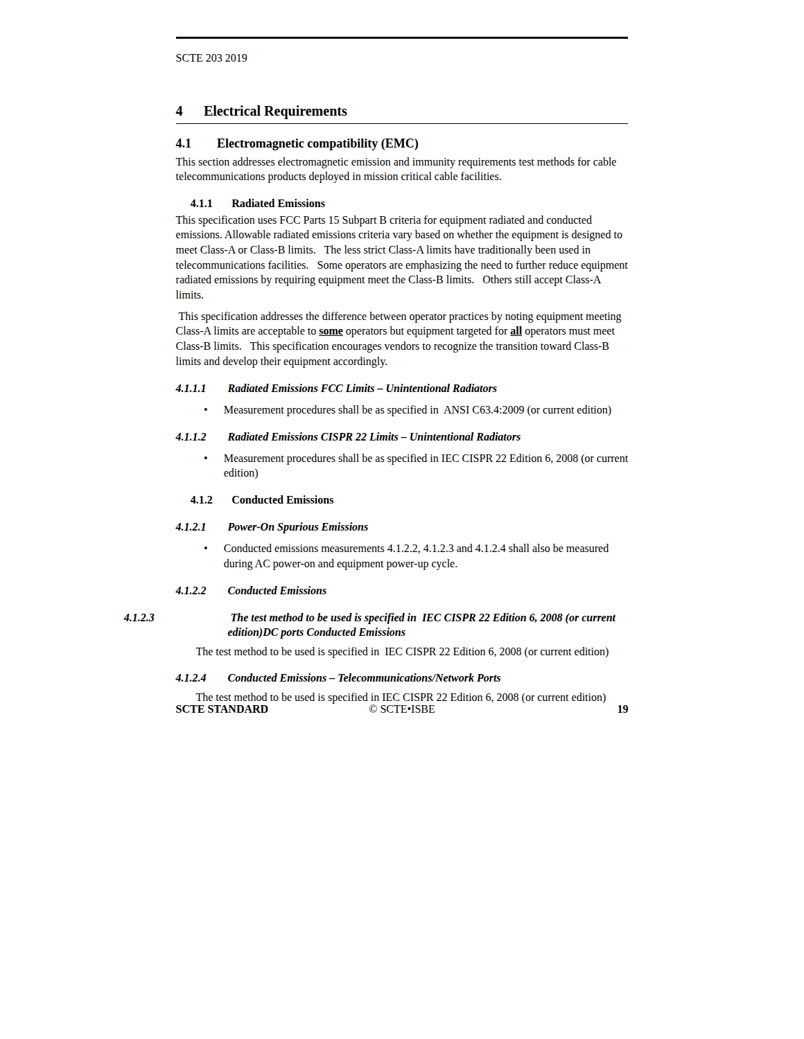SCTE 203 2019
4 Electrical Requirements
4.1 Electromagnetic compatibility (EMC)
This section addresses electromagnetic emission and immunity requirements test methods for cable telecommunications products deployed in mission critical cable facilities.
4.1.1 Radiated Emissions
This specification uses FCC Parts 15 Subpart B criteria for equipment radiated and conducted emissions. Allowable radiated emissions criteria vary based on whether the equipment is designed to meet Class-A or Class-B limits. The less strict Class-A limits have traditionally been used in telecommunications facilities. Some operators are emphasizing the need to further reduce equipment radiated emissions by requiring equipment meet the Class-B limits. Others still accept Class-A limits.
This specification addresses the difference between operator practices by noting equipment meeting Class-A limits are acceptable to some operators but equipment targeted for all operators must meet Class-B limits. This specification encourages vendors to recognize the transition toward Class-B limits and develop their equipment accordingly.
4.1.1.1 Radiated Emissions FCC Limits – Unintentional Radiators
Measurement procedures shall be as specified in ANSI C63.4:2009 (or current edition)
4.1.1.2 Radiated Emissions CISPR 22 Limits – Unintentional Radiators
Measurement procedures shall be as specified in IEC CISPR 22 Edition 6, 2008 (or current edition)
4.1.2 Conducted Emissions
4.1.2.1 Power-On Spurious Emissions
Conducted emissions measurements 4.1.2.2, 4.1.2.3 and 4.1.2.4 shall also be measured during AC power-on and equipment power-up cycle.
4.1.2.2 Conducted Emissions
4.1.2.3 The test method to be used is specified in IEC CISPR 22 Edition 6, 2008 (or current edition)DC ports Conducted Emissions
The test method to be used is specified in IEC CISPR 22 Edition 6, 2008 (or current edition)
4.1.2.4 Conducted Emissions – Telecommunications/Network Ports
The test method to be used is specified in IEC CISPR 22 Edition 6, 2008 (or current edition)
| SCTE STANDARD | © SCTE•ISBE | 19 |